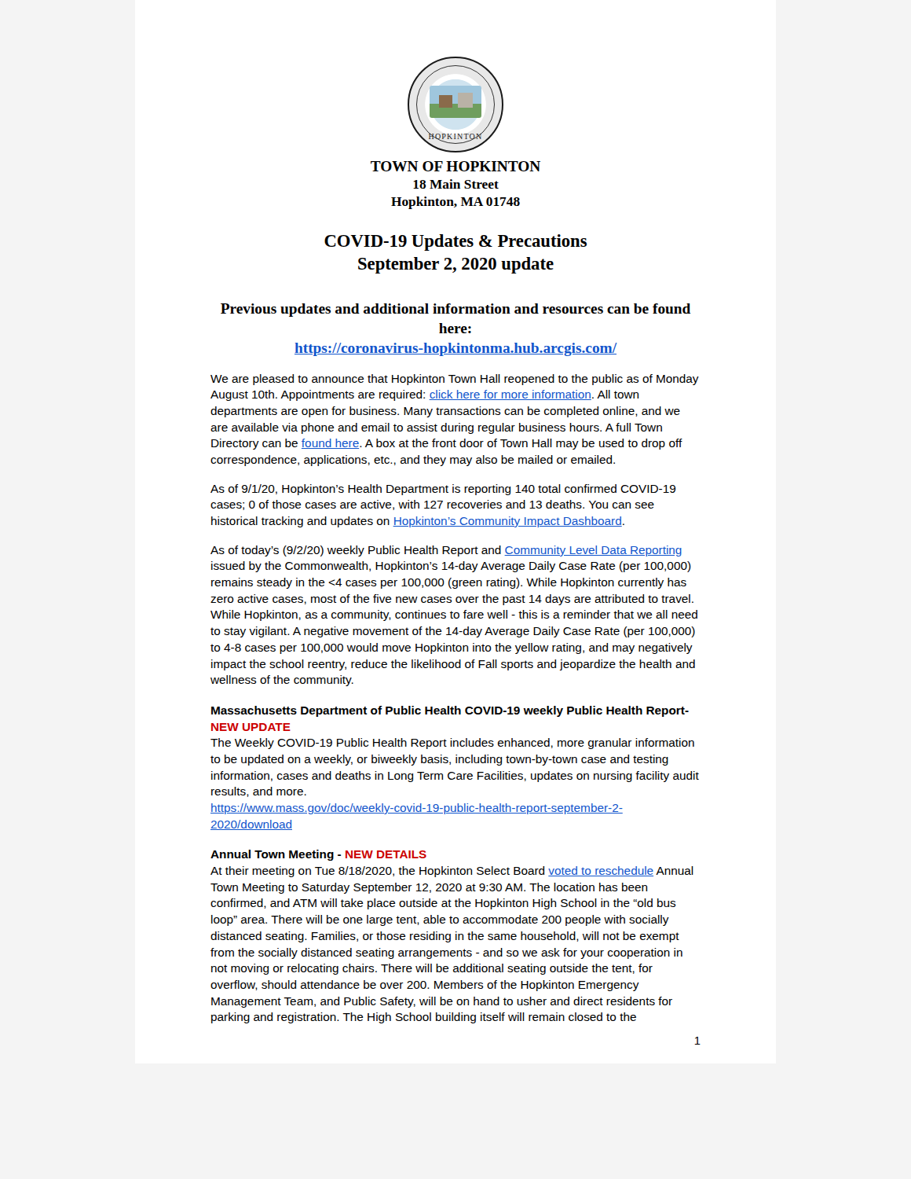TOWN OF HOPKINTON
18 Main Street
Hopkinton, MA 01748
COVID-19 Updates & PrecautionsSeptember 2, 2020 update
Previous updates and additional information and resources can be found here:
https://coronavirus-hopkintonma.hub.arcgis.com/
We are pleased to announce that Hopkinton Town Hall reopened to the public as of Monday August 10th. Appointments are required: click here for more information. All town departments are open for business. Many transactions can be completed online, and we are available via phone and email to assist during regular business hours. A full Town Directory can be found here. A box at the front door of Town Hall may be used to drop off correspondence, applications, etc., and they may also be mailed or emailed.
As of 9/1/20, Hopkinton’s Health Department is reporting 140 total confirmed COVID-19 cases; 0 of those cases are active, with 127 recoveries and 13 deaths. You can see historical tracking and updates on Hopkinton’s Community Impact Dashboard.
As of today’s (9/2/20) weekly Public Health Report and Community Level Data Reporting issued by the Commonwealth, Hopkinton’s 14-day Average Daily Case Rate (per 100,000) remains steady in the <4 cases per 100,000 (green rating). While Hopkinton currently has zero active cases, most of the five new cases over the past 14 days are attributed to travel. While Hopkinton, as a community, continues to fare well - this is a reminder that we all need to stay vigilant. A negative movement of the 14-day Average Daily Case Rate (per 100,000) to 4-8 cases per 100,000 would move Hopkinton into the yellow rating, and may negatively impact the school reentry, reduce the likelihood of Fall sports and jeopardize the health and wellness of the community.
Massachusetts Department of Public Health COVID-19 weekly Public Health Report- NEW UPDATE
The Weekly COVID-19 Public Health Report includes enhanced, more granular information to be updated on a weekly, or biweekly basis, including town-by-town case and testing information, cases and deaths in Long Term Care Facilities, updates on nursing facility audit results, and more.
https://www.mass.gov/doc/weekly-covid-19-public-health-report-september-2-2020/download
Annual Town Meeting - NEW DETAILS
At their meeting on Tue 8/18/2020, the Hopkinton Select Board voted to reschedule Annual Town Meeting to Saturday September 12, 2020 at 9:30 AM. The location has been confirmed, and ATM will take place outside at the Hopkinton High School in the “old bus loop” area. There will be one large tent, able to accommodate 200 people with socially distanced seating. Families, or those residing in the same household, will not be exempt from the socially distanced seating arrangements - and so we ask for your cooperation in not moving or relocating chairs. There will be additional seating outside the tent, for overflow, should attendance be over 200. Members of the Hopkinton Emergency Management Team, and Public Safety, will be on hand to usher and direct residents for parking and registration. The High School building itself will remain closed to the
1